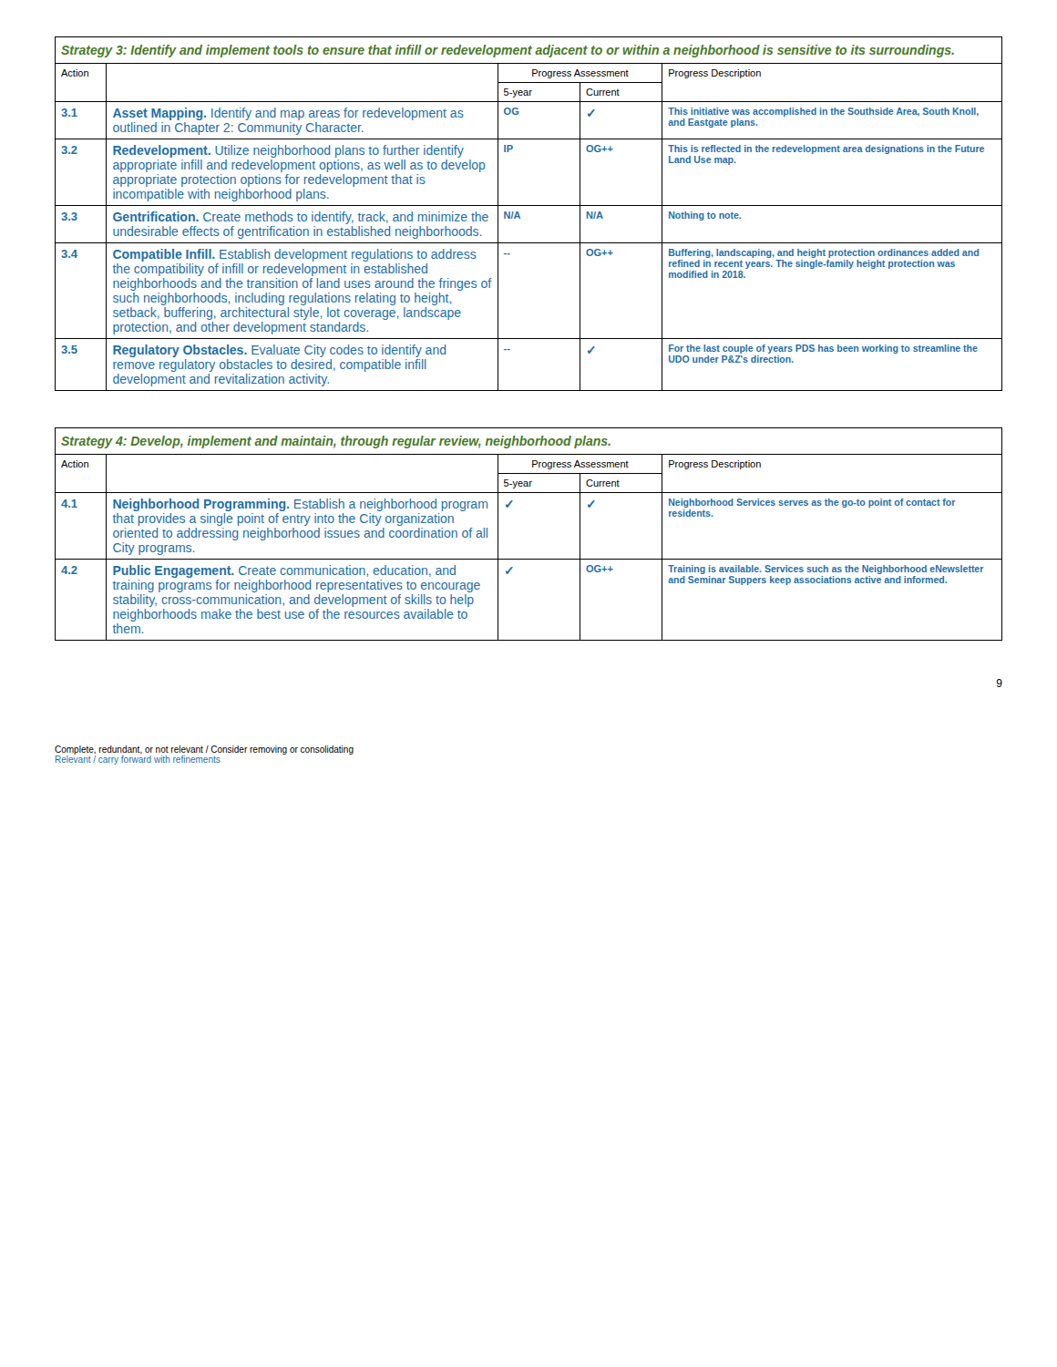| Strategy 3: Identify and implement tools to ensure that infill or redevelopment adjacent to or within a neighborhood is sensitive to its surroundings. |
| Action | | Progress Assessment | Progress Description |
| 5-year | Current |
| 3.1 | Asset Mapping. Identify and map areas for redevelopment as outlined in Chapter 2: Community Character. | OG | ✓ | This initiative was accomplished in the Southside Area, South Knoll, and Eastgate plans. |
| 3.2 | Redevelopment. Utilize neighborhood plans to further identify appropriate infill and redevelopment options, as well as to develop appropriate protection options for redevelopment that is incompatible with neighborhood plans. | IP | OG++ | This is reflected in the redevelopment area designations in the Future Land Use map. |
| 3.3 | Gentrification. Create methods to identify, track, and minimize the undesirable effects of gentrification in established neighborhoods. | N/A | N/A | Nothing to note. |
| 3.4 | Compatible Infill. Establish development regulations to address the compatibility of infill or redevelopment in established neighborhoods and the transition of land uses around the fringes of such neighborhoods, including regulations relating to height, setback, buffering, architectural style, lot coverage, landscape protection, and other development standards. | -- | OG++ | Buffering, landscaping, and height protection ordinances added and refined in recent years. The single-family height protection was modified in 2018. |
| 3.5 | Regulatory Obstacles. Evaluate City codes to identify and remove regulatory obstacles to desired, compatible infill development and revitalization activity. | -- | ✓ | For the last couple of years PDS has been working to streamline the UDO under P&Z's direction. |
| Strategy 4: Develop, implement and maintain, through regular review, neighborhood plans. |
| Action | | Progress Assessment | Progress Description |
| 5-year | Current |
| 4.1 | Neighborhood Programming. Establish a neighborhood program that provides a single point of entry into the City organization oriented to addressing neighborhood issues and coordination of all City programs. | ✓ | ✓ | Neighborhood Services serves as the go-to point of contact for residents. |
| 4.2 | Public Engagement. Create communication, education, and training programs for neighborhood representatives to encourage stability, cross-communication, and development of skills to help neighborhoods make the best use of the resources available to them. | ✓ | OG++ | Training is available. Services such as the Neighborhood eNewsletter and Seminar Suppers keep associations active and informed. |
9
Complete, redundant, or not relevant / Consider removing or consolidating
Relevant / carry forward with refinements